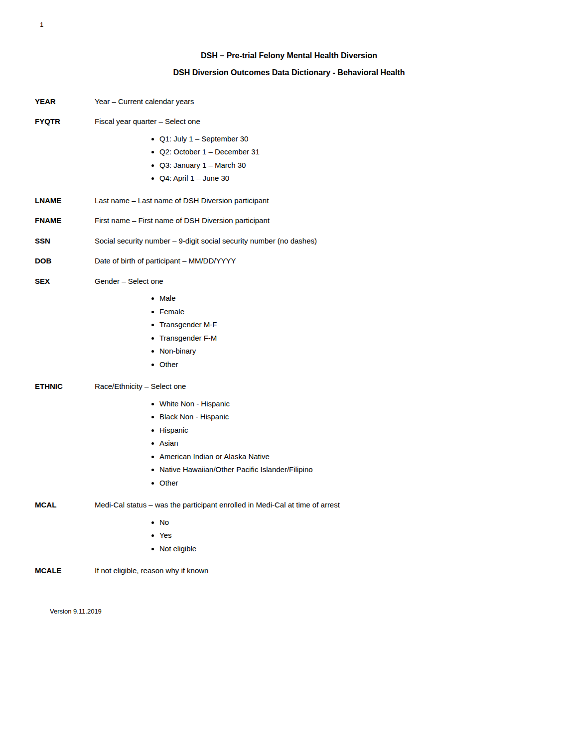1
DSH – Pre-trial Felony Mental Health Diversion
DSH Diversion Outcomes Data Dictionary - Behavioral Health
YEAR
Year – Current calendar years
FYQTR
Fiscal year quarter – Select one
Q1: July 1 – September 30
Q2: October 1 – December 31
Q3: January 1 – March 30
Q4: April 1 – June 30
LNAME
Last name – Last name of DSH Diversion participant
FNAME
First name – First name of DSH Diversion participant
SSN
Social security number – 9-digit social security number (no dashes)
DOB
Date of birth of participant – MM/DD/YYYY
SEX
Gender – Select one
Male
Female
Transgender M-F
Transgender F-M
Non-binary
Other
ETHNIC
Race/Ethnicity – Select one
White Non - Hispanic
Black Non - Hispanic
Hispanic
Asian
American Indian or Alaska Native
Native Hawaiian/Other Pacific Islander/Filipino
Other
MCAL
Medi-Cal status – was the participant enrolled in Medi-Cal at time of arrest
No
Yes
Not eligible
MCALE
If not eligible, reason why if known
Version 9.11.2019